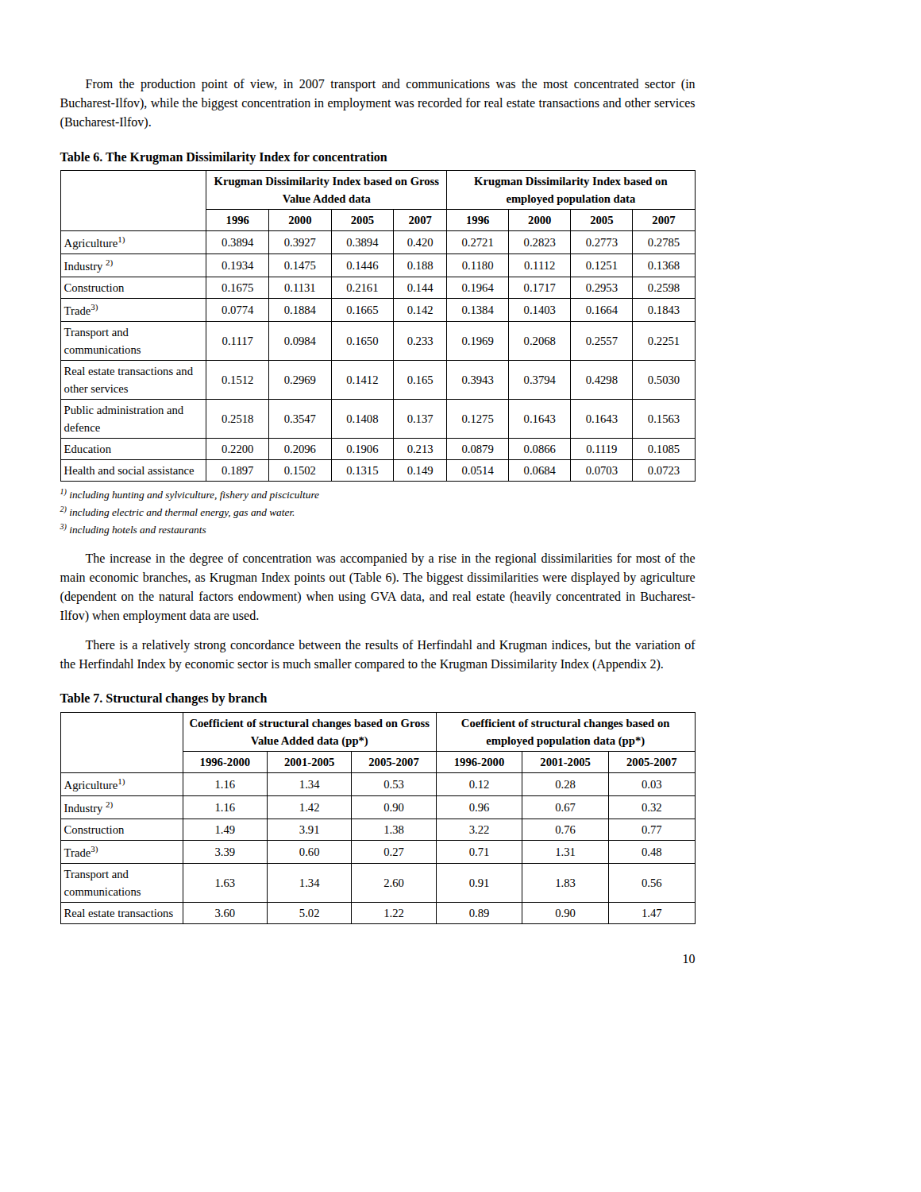From the production point of view, in 2007 transport and communications was the most concentrated sector (in Bucharest-Ilfov), while the biggest concentration in employment was recorded for real estate transactions and other services (Bucharest-Ilfov).
Table 6. The Krugman Dissimilarity Index for concentration
| | Krugman Dissimilarity Index based on Gross Value Added data | Krugman Dissimilarity Index based on employed population data |
| --- | --- | --- |
| 1996 | 2000 | 2005 | 2007 | 1996 | 2000 | 2005 | 2007 |
| Agriculture 1) | 0.3894 | 0.3927 | 0.3894 | 0.420 | 0.2721 | 0.2823 | 0.2773 | 0.2785 |
| Industry 2) | 0.1934 | 0.1475 | 0.1446 | 0.188 | 0.1180 | 0.1112 | 0.1251 | 0.1368 |
| Construction | 0.1675 | 0.1131 | 0.2161 | 0.144 | 0.1964 | 0.1717 | 0.2953 | 0.2598 |
| Trade 3) | 0.0774 | 0.1884 | 0.1665 | 0.142 | 0.1384 | 0.1403 | 0.1664 | 0.1843 |
| Transport and communications | 0.1117 | 0.0984 | 0.1650 | 0.233 | 0.1969 | 0.2068 | 0.2557 | 0.2251 |
| Real estate transactions and other services | 0.1512 | 0.2969 | 0.1412 | 0.165 | 0.3943 | 0.3794 | 0.4298 | 0.5030 |
| Public administration and defence | 0.2518 | 0.3547 | 0.1408 | 0.137 | 0.1275 | 0.1643 | 0.1643 | 0.1563 |
| Education | 0.2200 | 0.2096 | 0.1906 | 0.213 | 0.0879 | 0.0866 | 0.1119 | 0.1085 |
| Health and social assistance | 0.1897 | 0.1502 | 0.1315 | 0.149 | 0.0514 | 0.0684 | 0.0703 | 0.0723 |
1) including hunting and sylviculture, fishery and pisciculture
2) including electric and thermal energy, gas and water.
3) including hotels and restaurants
The increase in the degree of concentration was accompanied by a rise in the regional dissimilarities for most of the main economic branches, as Krugman Index points out (Table 6). The biggest dissimilarities were displayed by agriculture (dependent on the natural factors endowment) when using GVA data, and real estate (heavily concentrated in Bucharest-Ilfov) when employment data are used.
There is a relatively strong concordance between the results of Herfindahl and Krugman indices, but the variation of the Herfindahl Index by economic sector is much smaller compared to the Krugman Dissimilarity Index (Appendix 2).
Table 7. Structural changes by branch
| | Coefficient of structural changes based on Gross Value Added data (pp*) | Coefficient of structural changes based on employed population data (pp*) |
| --- | --- | --- |
| 1996-2000 | 2001-2005 | 2005-2007 | 1996-2000 | 2001-2005 | 2005-2007 |
| Agriculture 1) | 1.16 | 1.34 | 0.53 | 0.12 | 0.28 | 0.03 |
| Industry 2) | 1.16 | 1.42 | 0.90 | 0.96 | 0.67 | 0.32 |
| Construction | 1.49 | 3.91 | 1.38 | 3.22 | 0.76 | 0.77 |
| Trade 3) | 3.39 | 0.60 | 0.27 | 0.71 | 1.31 | 0.48 |
| Transport and communications | 1.63 | 1.34 | 2.60 | 0.91 | 1.83 | 0.56 |
| Real estate transactions | 3.60 | 5.02 | 1.22 | 0.89 | 0.90 | 1.47 |
10